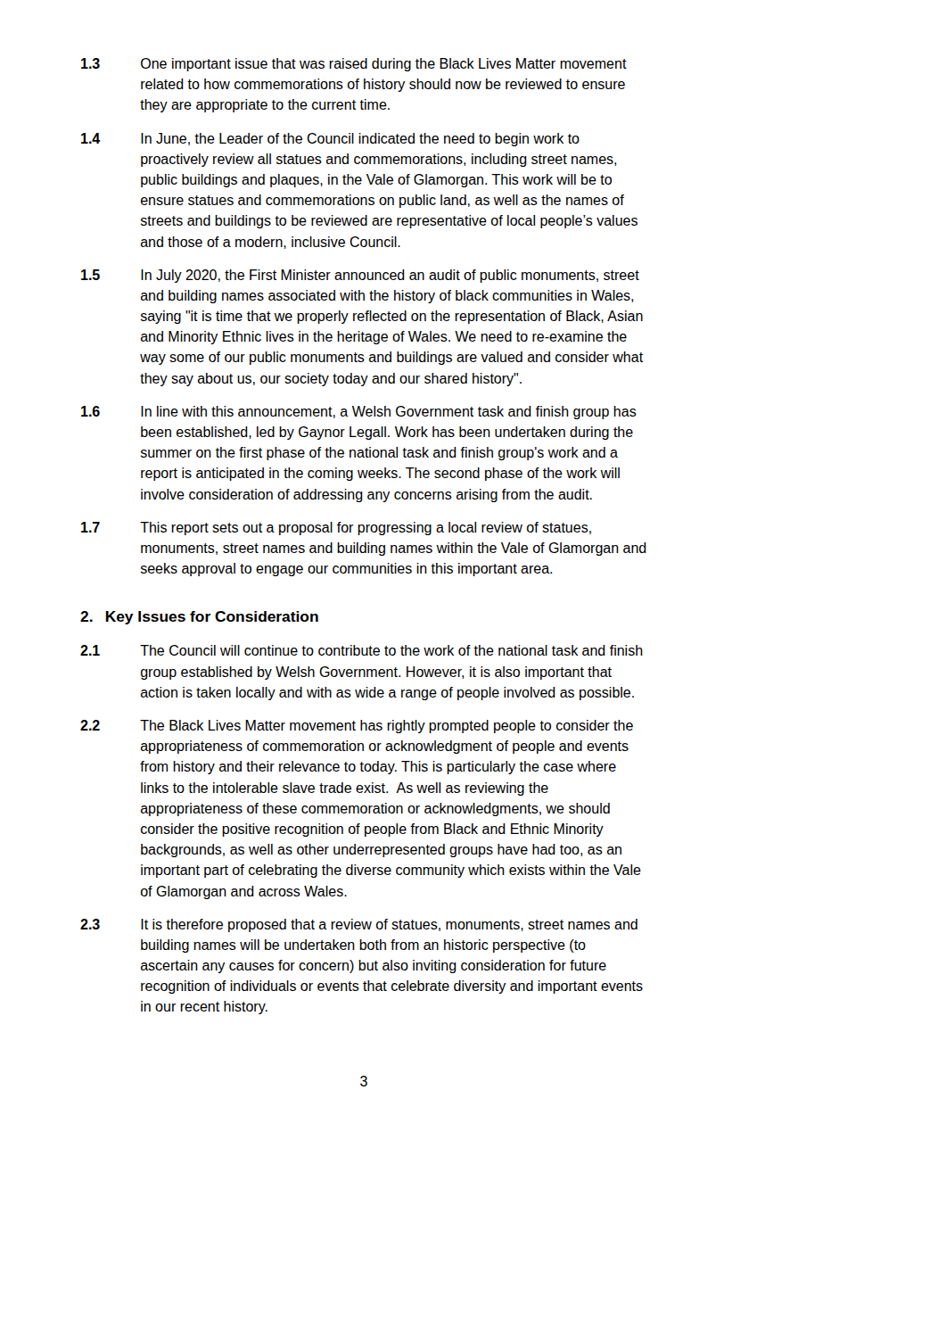1.3
One important issue that was raised during the Black Lives Matter movement related to how commemorations of history should now be reviewed to ensure they are appropriate to the current time.
1.4
In June, the Leader of the Council indicated the need to begin work to proactively review all statues and commemorations, including street names, public buildings and plaques, in the Vale of Glamorgan. This work will be to ensure statues and commemorations on public land, as well as the names of streets and buildings to be reviewed are representative of local people’s values and those of a modern, inclusive Council.
1.5
In July 2020, the First Minister announced an audit of public monuments, street and building names associated with the history of black communities in Wales, saying "it is time that we properly reflected on the representation of Black, Asian and Minority Ethnic lives in the heritage of Wales. We need to re-examine the way some of our public monuments and buildings are valued and consider what they say about us, our society today and our shared history".
1.6
In line with this announcement, a Welsh Government task and finish group has been established, led by Gaynor Legall. Work has been undertaken during the summer on the first phase of the national task and finish group's work and a report is anticipated in the coming weeks. The second phase of the work will involve consideration of addressing any concerns arising from the audit.
1.7
This report sets out a proposal for progressing a local review of statues, monuments, street names and building names within the Vale of Glamorgan and seeks approval to engage our communities in this important area.
2. Key Issues for Consideration
2.1
The Council will continue to contribute to the work of the national task and finish group established by Welsh Government. However, it is also important that action is taken locally and with as wide a range of people involved as possible.
2.2
The Black Lives Matter movement has rightly prompted people to consider the appropriateness of commemoration or acknowledgment of people and events from history and their relevance to today. This is particularly the case where links to the intolerable slave trade exist. As well as reviewing the appropriateness of these commemoration or acknowledgments, we should consider the positive recognition of people from Black and Ethnic Minority backgrounds, as well as other underrepresented groups have had too, as an important part of celebrating the diverse community which exists within the Vale of Glamorgan and across Wales.
2.3
It is therefore proposed that a review of statues, monuments, street names and building names will be undertaken both from an historic perspective (to ascertain any causes for concern) but also inviting consideration for future recognition of individuals or events that celebrate diversity and important events in our recent history.
3